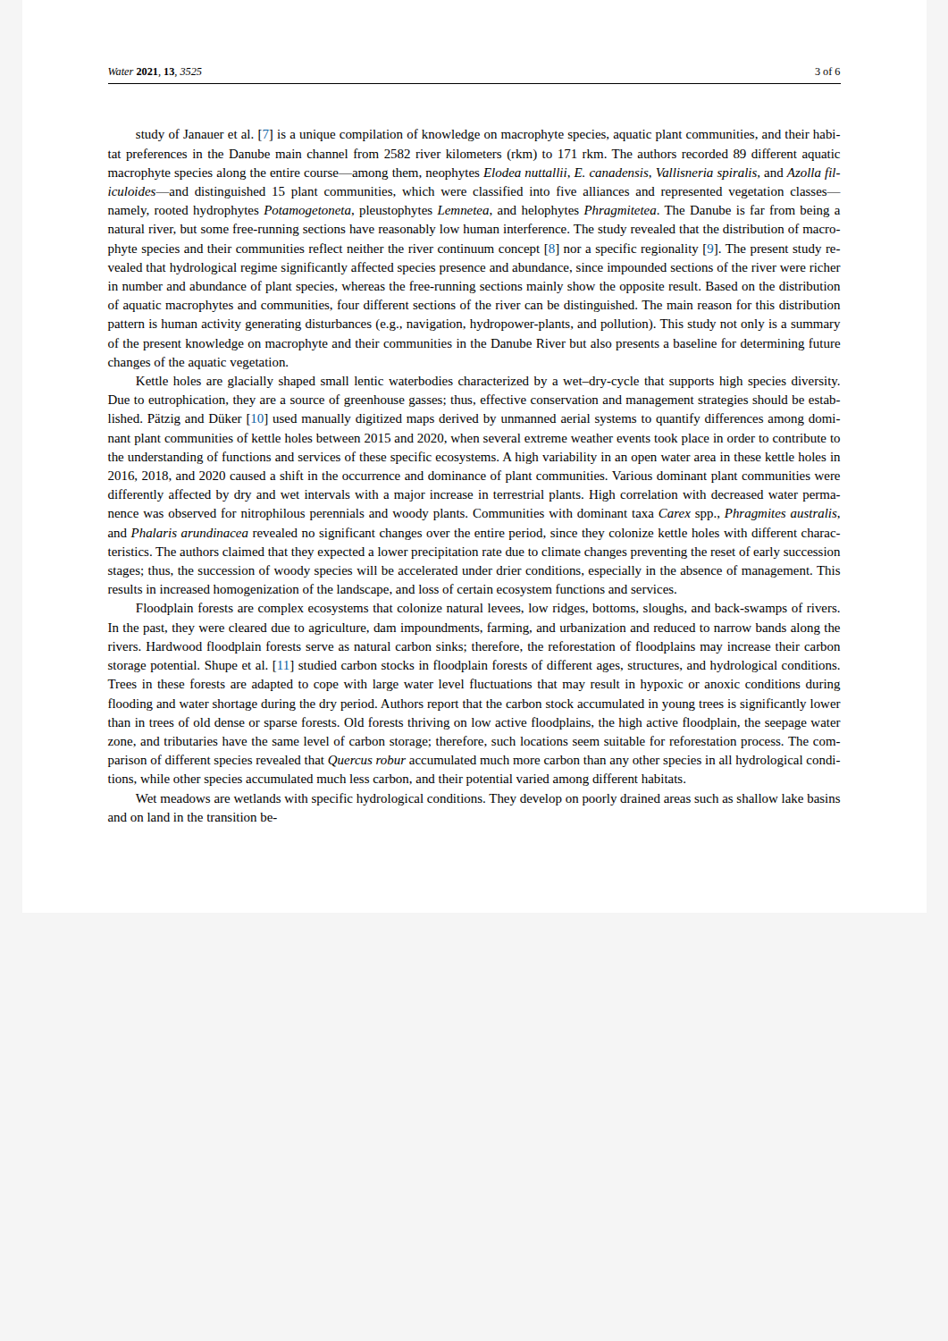Water 2021, 13, 3525 3 of 6
study of Janauer et al. [7] is a unique compilation of knowledge on macrophyte species, aquatic plant communities, and their habitat preferences in the Danube main channel from 2582 river kilometers (rkm) to 171 rkm. The authors recorded 89 different aquatic macrophyte species along the entire course—among them, neophytes Elodea nuttallii, E. canadensis, Vallisneria spiralis, and Azolla filiculoides—and distinguished 15 plant communities, which were classified into five alliances and represented vegetation classes—namely, rooted hydrophytes Potamogetoneta, pleustophytes Lemnetea, and helophytes Phragmitetea. The Danube is far from being a natural river, but some free-running sections have reasonably low human interference. The study revealed that the distribution of macrophyte species and their communities reflect neither the river continuum concept [8] nor a specific regionality [9]. The present study revealed that hydrological regime significantly affected species presence and abundance, since impounded sections of the river were richer in number and abundance of plant species, whereas the free-running sections mainly show the opposite result. Based on the distribution of aquatic macrophytes and communities, four different sections of the river can be distinguished. The main reason for this distribution pattern is human activity generating disturbances (e.g., navigation, hydropower-plants, and pollution). This study not only is a summary of the present knowledge on macrophyte and their communities in the Danube River but also presents a baseline for determining future changes of the aquatic vegetation.
Kettle holes are glacially shaped small lentic waterbodies characterized by a wet–dry-cycle that supports high species diversity. Due to eutrophication, they are a source of greenhouse gasses; thus, effective conservation and management strategies should be established. Pätzig and Düker [10] used manually digitized maps derived by unmanned aerial systems to quantify differences among dominant plant communities of kettle holes between 2015 and 2020, when several extreme weather events took place in order to contribute to the understanding of functions and services of these specific ecosystems. A high variability in an open water area in these kettle holes in 2016, 2018, and 2020 caused a shift in the occurrence and dominance of plant communities. Various dominant plant communities were differently affected by dry and wet intervals with a major increase in terrestrial plants. High correlation with decreased water permanence was observed for nitrophilous perennials and woody plants. Communities with dominant taxa Carex spp., Phragmites australis, and Phalaris arundinacea revealed no significant changes over the entire period, since they colonize kettle holes with different characteristics. The authors claimed that they expected a lower precipitation rate due to climate changes preventing the reset of early succession stages; thus, the succession of woody species will be accelerated under drier conditions, especially in the absence of management. This results in increased homogenization of the landscape, and loss of certain ecosystem functions and services.
Floodplain forests are complex ecosystems that colonize natural levees, low ridges, bottoms, sloughs, and back-swamps of rivers. In the past, they were cleared due to agriculture, dam impoundments, farming, and urbanization and reduced to narrow bands along the rivers. Hardwood floodplain forests serve as natural carbon sinks; therefore, the reforestation of floodplains may increase their carbon storage potential. Shupe et al. [11] studied carbon stocks in floodplain forests of different ages, structures, and hydrological conditions. Trees in these forests are adapted to cope with large water level fluctuations that may result in hypoxic or anoxic conditions during flooding and water shortage during the dry period. Authors report that the carbon stock accumulated in young trees is significantly lower than in trees of old dense or sparse forests. Old forests thriving on low active floodplains, the high active floodplain, the seepage water zone, and tributaries have the same level of carbon storage; therefore, such locations seem suitable for reforestation process. The comparison of different species revealed that Quercus robur accumulated much more carbon than any other species in all hydrological conditions, while other species accumulated much less carbon, and their potential varied among different habitats.
Wet meadows are wetlands with specific hydrological conditions. They develop on poorly drained areas such as shallow lake basins and on land in the transition be-